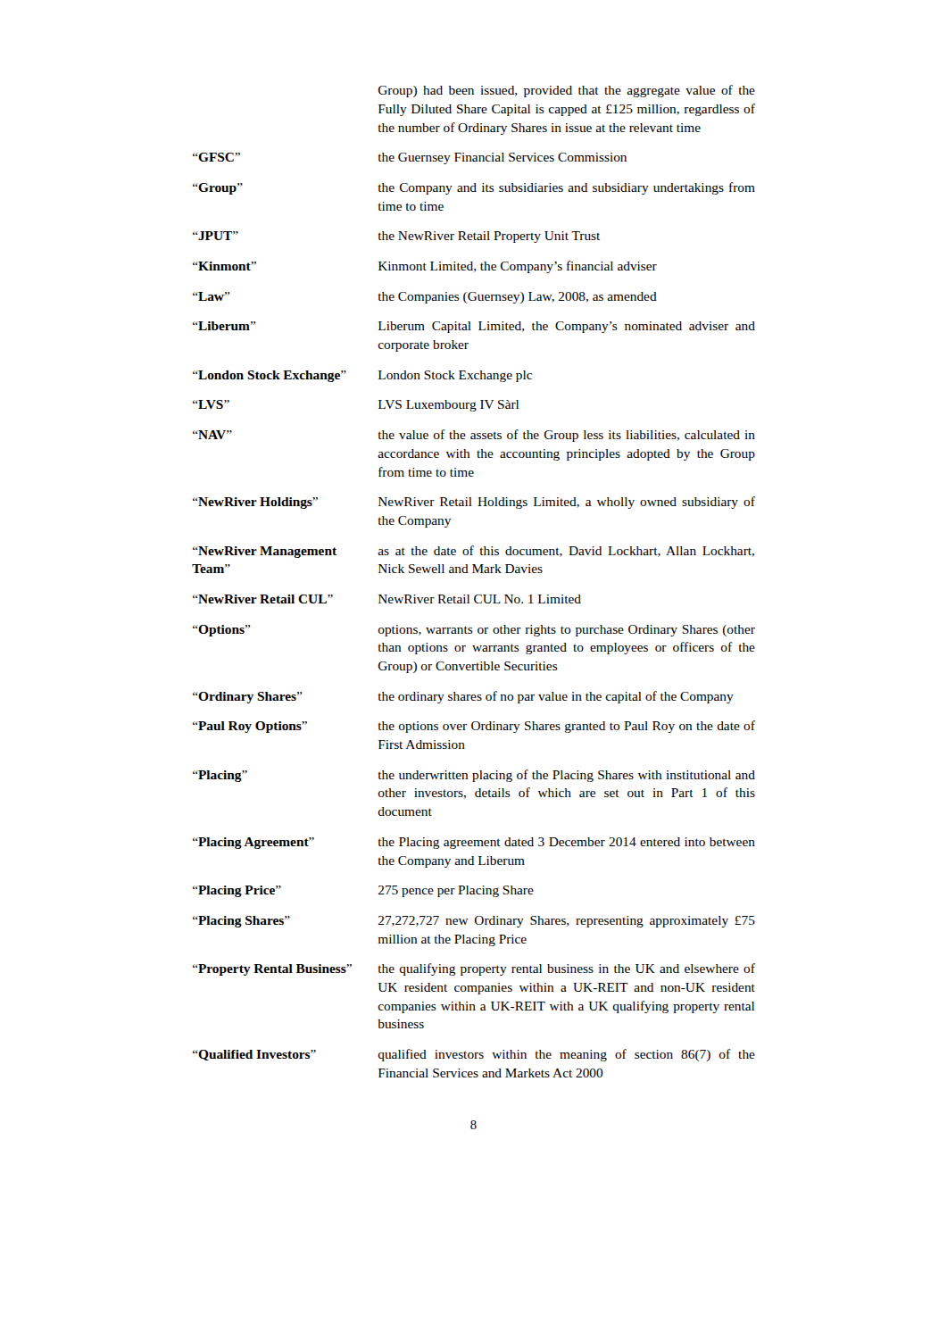Group) had been issued, provided that the aggregate value of the Fully Diluted Share Capital is capped at £125 million, regardless of the number of Ordinary Shares in issue at the relevant time
| “ GFSC ” | the Guernsey Financial Services Commission |
| “ Group ” | the Company and its subsidiaries and subsidiary undertakings from time to time |
| “ JPUT ” | the NewRiver Retail Property Unit Trust |
| “ Kinmont ” | Kinmont Limited, the Company’s financial adviser |
| “ Law ” | the Companies (Guernsey) Law, 2008, as amended |
| “ Liberum ” | Liberum Capital Limited, the Company’s nominated adviser and corporate broker |
| “ London Stock Exchange ” | London Stock Exchange plc |
| “ LVS ” | LVS Luxembourg IV Sàrl |
| “ NAV ” | the value of the assets of the Group less its liabilities, calculated in accordance with the accounting principles adopted by the Group from time to time |
| “ NewRiver Holdings ” | NewRiver Retail Holdings Limited, a wholly owned subsidiary of the Company |
| “ NewRiver Management Team ” | as at the date of this document, David Lockhart, Allan Lockhart, Nick Sewell and Mark Davies |
| “ NewRiver Retail CUL ” | NewRiver Retail CUL No. 1 Limited |
| “ Options ” | options, warrants or other rights to purchase Ordinary Shares (other than options or warrants granted to employees or officers of the Group) or Convertible Securities |
| “ Ordinary Shares ” | the ordinary shares of no par value in the capital of the Company |
| “ Paul Roy Options ” | the options over Ordinary Shares granted to Paul Roy on the date of First Admission |
| “ Placing ” | the underwritten placing of the Placing Shares with institutional and other investors, details of which are set out in Part 1 of this document |
| “ Placing Agreement ” | the Placing agreement dated 3 December 2014 entered into between the Company and Liberum |
| “ Placing Price ” | 275 pence per Placing Share |
| “ Placing Shares ” | 27,272,727 new Ordinary Shares, representing approximately £75 million at the Placing Price |
| “ Property Rental Business ” | the qualifying property rental business in the UK and elsewhere of UK resident companies within a UK-REIT and non-UK resident companies within a UK-REIT with a UK qualifying property rental business |
| “ Qualified Investors ” | qualified investors within the meaning of section 86(7) of the Financial Services and Markets Act 2000 |
8